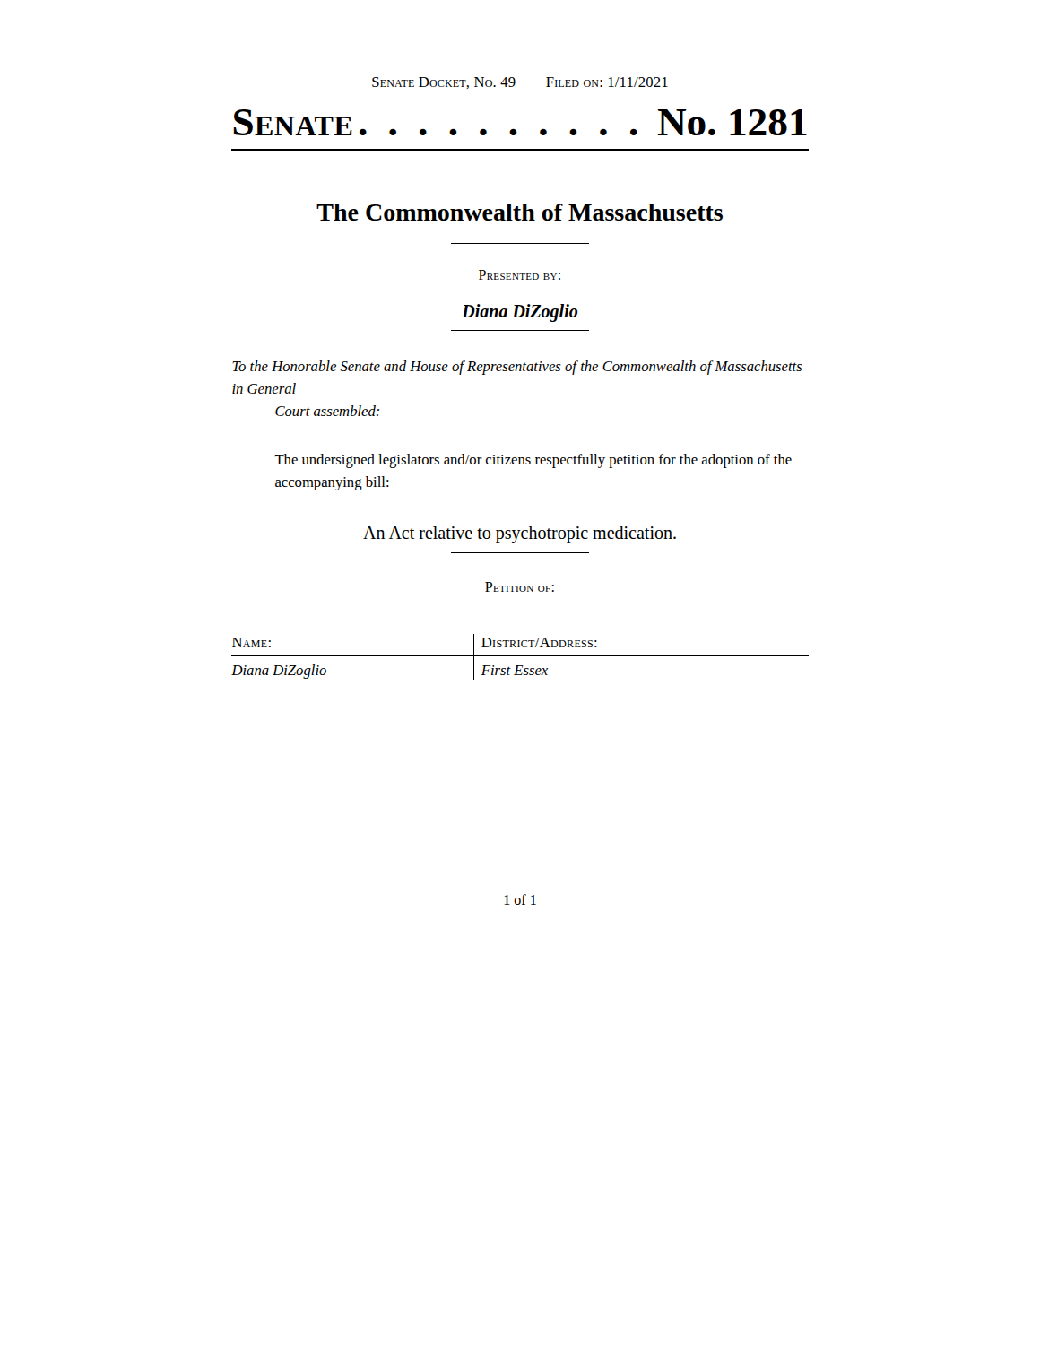Senate Docket, No. 49 Filed on: 1/11/2021
Senate . . . . . . . . . . . . . . . No. 1281
The Commonwealth of Massachusetts
Presented by:
Diana DiZoglio
To the Honorable Senate and House of Representatives of the Commonwealth of Massachusetts in General Court assembled:
The undersigned legislators and/or citizens respectfully petition for the adoption of the accompanying bill:
An Act relative to psychotropic medication.
Petition of:
| Name: | District/Address: |
| --- | --- |
| Diana DiZoglio | First Essex |
1 of 1